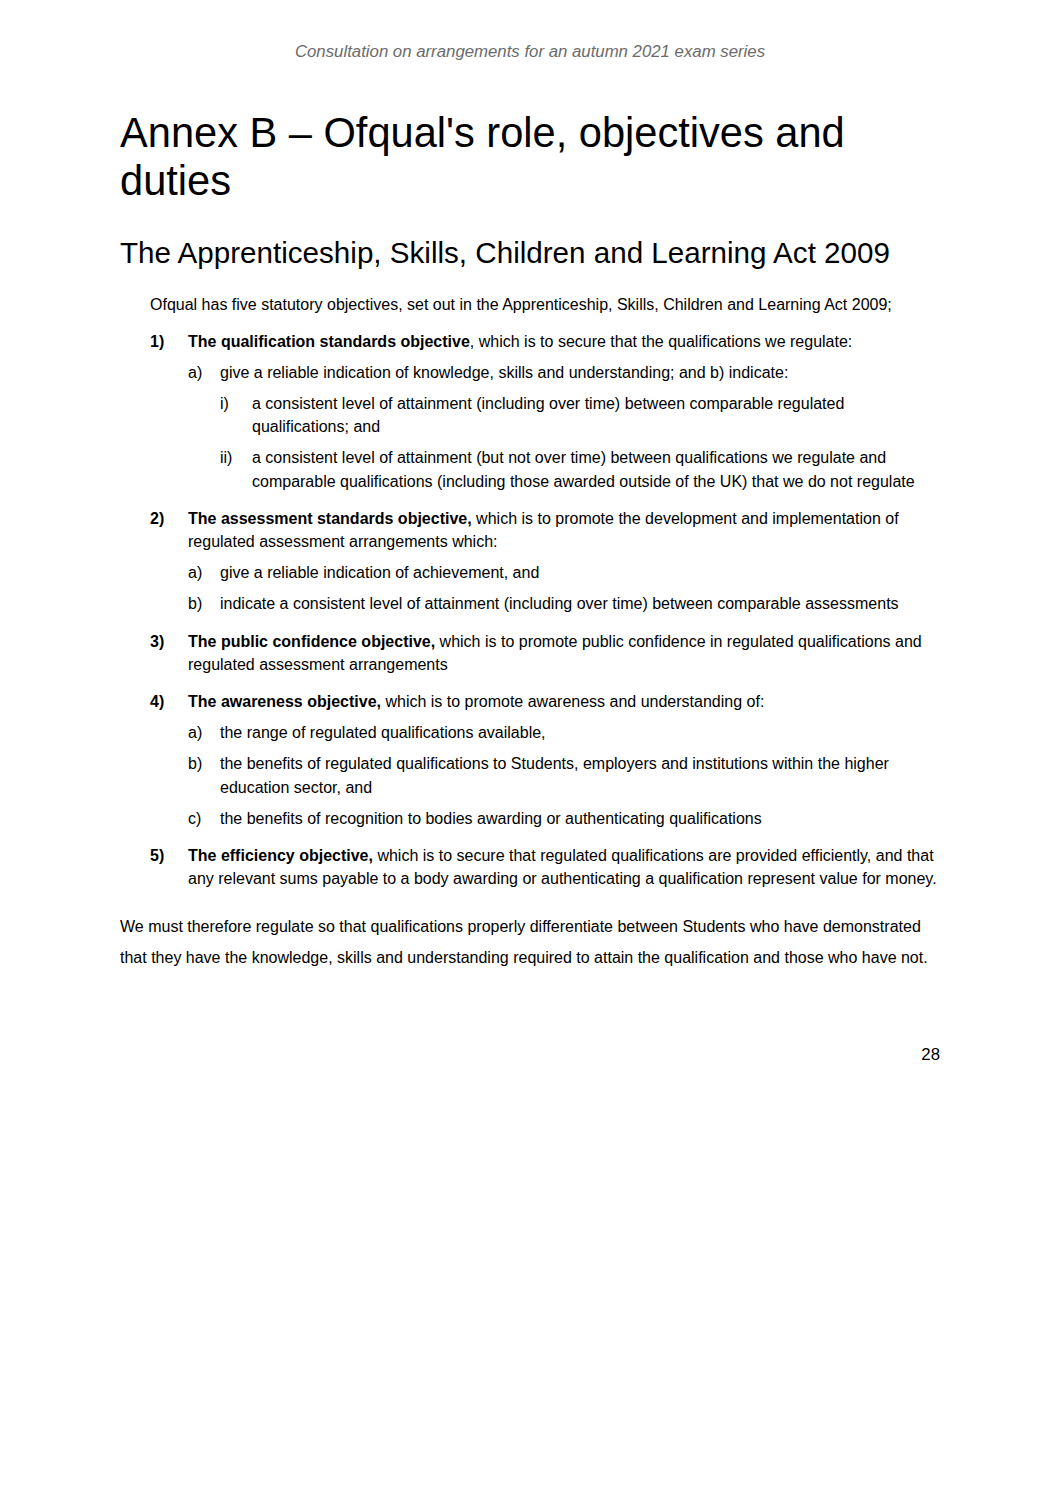Consultation on arrangements for an autumn 2021 exam series
Annex B – Ofqual's role, objectives and duties
The Apprenticeship, Skills, Children and Learning Act 2009
Ofqual has five statutory objectives, set out in the Apprenticeship, Skills, Children and Learning Act 2009;
The qualification standards objective, which is to secure that the qualifications we regulate:
give a reliable indication of knowledge, skills and understanding; and b) indicate:
a consistent level of attainment (including over time) between comparable regulated qualifications; and
a consistent level of attainment (but not over time) between qualifications we regulate and comparable qualifications (including those awarded outside of the UK) that we do not regulate
The assessment standards objective, which is to promote the development and implementation of regulated assessment arrangements which:
give a reliable indication of achievement, and
indicate a consistent level of attainment (including over time) between comparable assessments
The public confidence objective, which is to promote public confidence in regulated qualifications and regulated assessment arrangements
The awareness objective, which is to promote awareness and understanding of:
the range of regulated qualifications available,
the benefits of regulated qualifications to Students, employers and institutions within the higher education sector, and
the benefits of recognition to bodies awarding or authenticating qualifications
The efficiency objective, which is to secure that regulated qualifications are provided efficiently, and that any relevant sums payable to a body awarding or authenticating a qualification represent value for money.
We must therefore regulate so that qualifications properly differentiate between Students who have demonstrated that they have the knowledge, skills and understanding required to attain the qualification and those who have not.
28